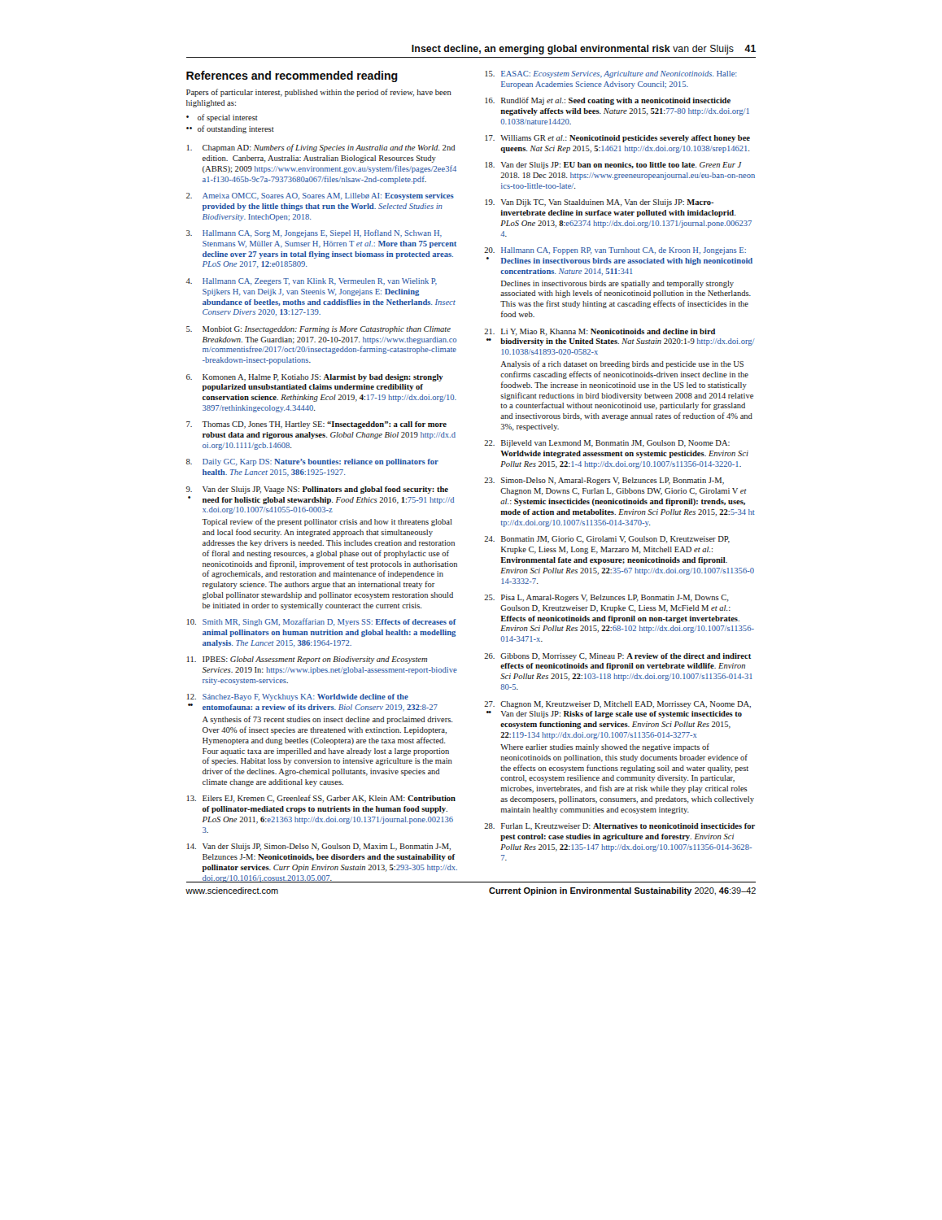Insect decline, an emerging global environmental risk van der Sluijs 41
References and recommended reading
Papers of particular interest, published within the period of review, have been highlighted as:
• of special interest
•• of outstanding interest
1. Chapman AD: Numbers of Living Species in Australia and the World. 2nd edition. Canberra, Australia: Australian Biological Resources Study (ABRS); 2009 https://www.environment.gov.au/system/files/pages/2ee3f4a1-f130-465b-9c7a-79373680a067/files/nlsaw-2nd-complete.pdf.
2. Ameixa OMCC, Soares AO, Soares AM, Lillebø AI: Ecosystem services provided by the little things that run the World. Selected Studies in Biodiversity. IntechOpen; 2018.
3. Hallmann CA, Sorg M, Jongejans E, Siepel H, Hofland N, Schwan H, Stenmans W, Müller A, Sumser H, Hörren T et al.: More than 75 percent decline over 27 years in total flying insect biomass in protected areas. PLoS One 2017, 12:e0185809.
4. Hallmann CA, Zeegers T, van Klink R, Vermeulen R, van Wielink P, Spijkers H, van Deijk J, van Steenis W, Jongejans E: Declining abundance of beetles, moths and caddisflies in the Netherlands. Insect Conserv Divers 2020, 13:127-139.
5. Monbiot G: Insectageddon: Farming is More Catastrophic than Climate Breakdown. The Guardian; 2017. 20-10-2017. https://www.theguardian.com/commentisfree/2017/oct/20/insectageddon-farming-catastrophe-climate-breakdown-insect-populations.
6. Komonen A, Halme P, Kotiaho JS: Alarmist by bad design: strongly popularized unsubstantiated claims undermine credibility of conservation science. Rethinking Ecol 2019, 4:17-19 http://dx.doi.org/10.3897/rethinkingecology.4.34440.
7. Thomas CD, Jones TH, Hartley SE: “Insectageddon”: a call for more robust data and rigorous analyses. Global Change Biol 2019 http://dx.doi.org/10.1111/gcb.14608.
8. Daily GC, Karp DS: Nature’s bounties: reliance on pollinators for health. The Lancet 2015, 386:1925-1927.
9. • Van der Sluijs JP, Vaage NS: Pollinators and global food security: the need for holistic global stewardship. Food Ethics 2016, 1:75-91 http://dx.doi.org/10.1007/s41055-016-0003-z Topical review of the present pollinator crisis and how it threatens global and local food security. An integrated approach that simultaneously addresses the key drivers is needed. This includes creation and restoration of floral and nesting resources, a global phase out of prophylactic use of neonicotinoids and fipronil, improvement of test protocols in authorisation of agrochemicals, and restoration and maintenance of independence in regulatory science. The authors argue that an international treaty for global pollinator stewardship and pollinator ecosystem restoration should be initiated in order to systemically counteract the current crisis.
10. Smith MR, Singh GM, Mozaffarian D, Myers SS: Effects of decreases of animal pollinators on human nutrition and global health: a modelling analysis. The Lancet 2015, 386:1964-1972.
11. IPBES: Global Assessment Report on Biodiversity and Ecosystem Services. 2019 In: https://www.ipbes.net/global-assessment-report-biodiversity-ecosystem-services.
12. •• Sánchez-Bayo F, Wyckhuys KA: Worldwide decline of the entomofauna: a review of its drivers. Biol Conserv 2019, 232:8-27 A synthesis of 73 recent studies on insect decline and proclaimed drivers. Over 40% of insect species are threatened with extinction. Lepidoptera, Hymenoptera and dung beetles (Coleoptera) are the taxa most affected. Four aquatic taxa are imperilled and have already lost a large proportion of species. Habitat loss by conversion to intensive agriculture is the main driver of the declines. Agro-chemical pollutants, invasive species and climate change are additional key causes.
13. Eilers EJ, Kremen C, Greenleaf SS, Garber AK, Klein AM: Contribution of pollinator-mediated crops to nutrients in the human food supply. PLoS One 2011, 6:e21363 http://dx.doi.org/10.1371/journal.pone.0021363.
14. Van der Sluijs JP, Simon-Delso N, Goulson D, Maxim L, Bonmatin J-M, Belzunces J-M: Neonicotinoids, bee disorders and the sustainability of pollinator services. Curr Opin Environ Sustain 2013, 5:293-305 http://dx.doi.org/10.1016/j.cosust.2013.05.007.
15. EASAC: Ecosystem Services, Agriculture and Neonicotinoids. Halle: European Academies Science Advisory Council; 2015.
16. Rundlöf Maj et al.: Seed coating with a neonicotinoid insecticide negatively affects wild bees. Nature 2015, 521:77-80 http://dx.doi.org/10.1038/nature14420.
17. Williams GR et al.: Neonicotinoid pesticides severely affect honey bee queens. Nat Sci Rep 2015, 5:14621 http://dx.doi.org/10.1038/srep14621.
18. Van der Sluijs JP: EU ban on neonics, too little too late. Green Eur J 2018. 18 Dec 2018. https://www.greeneuropeanjournal.eu/eu-ban-on-neonics-too-little-too-late/.
19. Van Dijk TC, Van Staalduinen MA, Van der Sluijs JP: Macro-invertebrate decline in surface water polluted with imidacloprid. PLoS One 2013, 8:e62374 http://dx.doi.org/10.1371/journal.pone.0062374.
20. • Hallmann CA, Foppen RP, van Turnhout CA, de Kroon H, Jongejans E: Declines in insectivorous birds are associated with high neonicotinoid concentrations. Nature 2014, 511:341 Declines in insectivorous birds are spatially and temporally strongly associated with high levels of neonicotinoid pollution in the Netherlands. This was the first study hinting at cascading effects of insecticides in the food web.
21. •• Li Y, Miao R, Khanna M: Neonicotinoids and decline in bird biodiversity in the United States. Nat Sustain 2020:1-9 http://dx.doi.org/10.1038/s41893-020-0582-x Analysis of a rich dataset on breeding birds and pesticide use in the US confirms cascading effects of neonicotinoids-driven insect decline in the foodweb. The increase in neonicotinoid use in the US led to statistically significant reductions in bird biodiversity between 2008 and 2014 relative to a counterfactual without neonicotinoid use, particularly for grassland and insectivorous birds, with average annual rates of reduction of 4% and 3%, respectively.
22. Bijleveld van Lexmond M, Bonmatin JM, Goulson D, Noome DA: Worldwide integrated assessment on systemic pesticides. Environ Sci Pollut Res 2015, 22:1-4 http://dx.doi.org/10.1007/s11356-014-3220-1.
23. Simon-Delso N, Amaral-Rogers V, Belzunces LP, Bonmatin J-M, Chagnon M, Downs C, Furlan L, Gibbons DW, Giorio C, Girolami V et al.: Systemic insecticides (neonicotinoids and fipronil): trends, uses, mode of action and metabolites. Environ Sci Pollut Res 2015, 22:5-34 http://dx.doi.org/10.1007/s11356-014-3470-y.
24. Bonmatin JM, Giorio C, Girolami V, Goulson D, Kreutzweiser DP, Krupke C, Liess M, Long E, Marzaro M, Mitchell EAD et al.: Environmental fate and exposure; neonicotinoids and fipronil. Environ Sci Pollut Res 2015, 22:35-67 http://dx.doi.org/10.1007/s11356-014-3332-7.
25. Pisa L, Amaral-Rogers V, Belzunces LP, Bonmatin J-M, Downs C, Goulson D, Kreutzweiser D, Krupke C, Liess M, McField M et al.: Effects of neonicotinoids and fipronil on non-target invertebrates. Environ Sci Pollut Res 2015, 22:68-102 http://dx.doi.org/10.1007/s11356-014-3471-x.
26. Gibbons D, Morrissey C, Mineau P: A review of the direct and indirect effects of neonicotinoids and fipronil on vertebrate wildlife. Environ Sci Pollut Res 2015, 22:103-118 http://dx.doi.org/10.1007/s11356-014-3180-5.
27. •• Chagnon M, Kreutzweiser D, Mitchell EAD, Morrissey CA, Noome DA, Van der Sluijs JP: Risks of large scale use of systemic insecticides to ecosystem functioning and services. Environ Sci Pollut Res 2015, 22:119-134 http://dx.doi.org/10.1007/s11356-014-3277-x Where earlier studies mainly showed the negative impacts of neonicotinoids on pollination, this study documents broader evidence of the effects on ecosystem functions regulating soil and water quality, pest control, ecosystem resilience and community diversity. In particular, microbes, invertebrates, and fish are at risk while they play critical roles as decomposers, pollinators, consumers, and predators, which collectively maintain healthy communities and ecosystem integrity.
28. Furlan L, Kreutzweiser D: Alternatives to neonicotinoid insecticides for pest control: case studies in agriculture and forestry. Environ Sci Pollut Res 2015, 22:135-147 http://dx.doi.org/10.1007/s11356-014-3628-7.
www.sciencedirect.com
Current Opinion in Environmental Sustainability 2020, 46:39–42